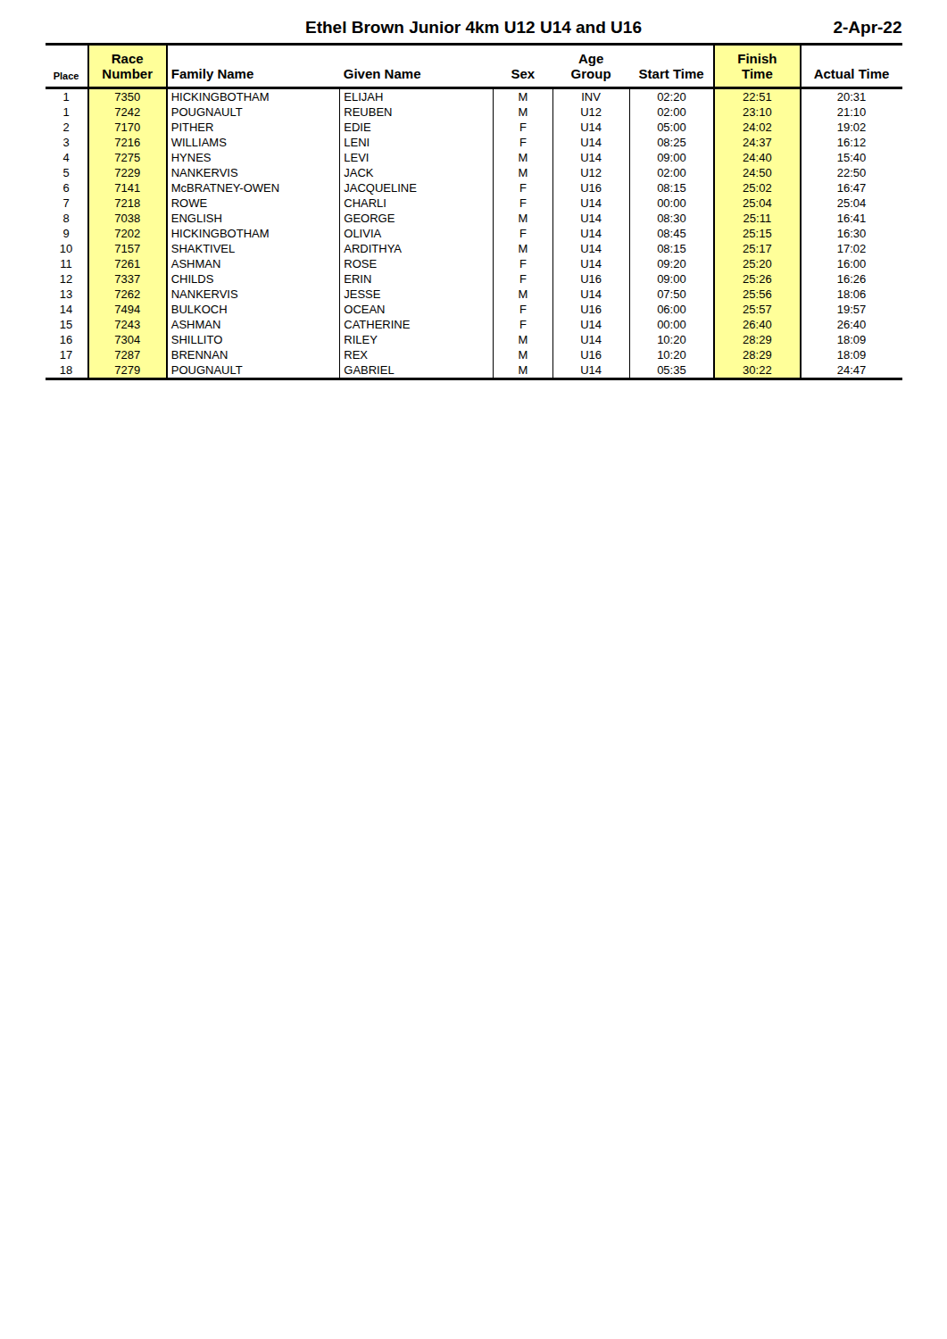Ethel Brown Junior 4km U12 U14 and U16
2-Apr-22
| Place | Race Number | Family Name | Given Name | Sex | Age Group | Start Time | Finish Time | Actual Time |
| --- | --- | --- | --- | --- | --- | --- | --- | --- |
| 1 | 7350 | HICKINGBOTHAM | ELIJAH | M | INV | 02:20 | 22:51 | 20:31 |
| 1 | 7242 | POUGNAULT | REUBEN | M | U12 | 02:00 | 23:10 | 21:10 |
| 2 | 7170 | PITHER | EDIE | F | U14 | 05:00 | 24:02 | 19:02 |
| 3 | 7216 | WILLIAMS | LENI | F | U14 | 08:25 | 24:37 | 16:12 |
| 4 | 7275 | HYNES | LEVI | M | U14 | 09:00 | 24:40 | 15:40 |
| 5 | 7229 | NANKERVIS | JACK | M | U12 | 02:00 | 24:50 | 22:50 |
| 6 | 7141 | McBRATNEY-OWEN | JACQUELINE | F | U16 | 08:15 | 25:02 | 16:47 |
| 7 | 7218 | ROWE | CHARLI | F | U14 | 00:00 | 25:04 | 25:04 |
| 8 | 7038 | ENGLISH | GEORGE | M | U14 | 08:30 | 25:11 | 16:41 |
| 9 | 7202 | HICKINGBOTHAM | OLIVIA | F | U14 | 08:45 | 25:15 | 16:30 |
| 10 | 7157 | SHAKTIVEL | ARDITHYA | M | U14 | 08:15 | 25:17 | 17:02 |
| 11 | 7261 | ASHMAN | ROSE | F | U14 | 09:20 | 25:20 | 16:00 |
| 12 | 7337 | CHILDS | ERIN | F | U16 | 09:00 | 25:26 | 16:26 |
| 13 | 7262 | NANKERVIS | JESSE | M | U14 | 07:50 | 25:56 | 18:06 |
| 14 | 7494 | BULKOCH | OCEAN | F | U16 | 06:00 | 25:57 | 19:57 |
| 15 | 7243 | ASHMAN | CATHERINE | F | U14 | 00:00 | 26:40 | 26:40 |
| 16 | 7304 | SHILLITO | RILEY | M | U14 | 10:20 | 28:29 | 18:09 |
| 17 | 7287 | BRENNAN | REX | M | U16 | 10:20 | 28:29 | 18:09 |
| 18 | 7279 | POUGNAULT | GABRIEL | M | U14 | 05:35 | 30:22 | 24:47 |